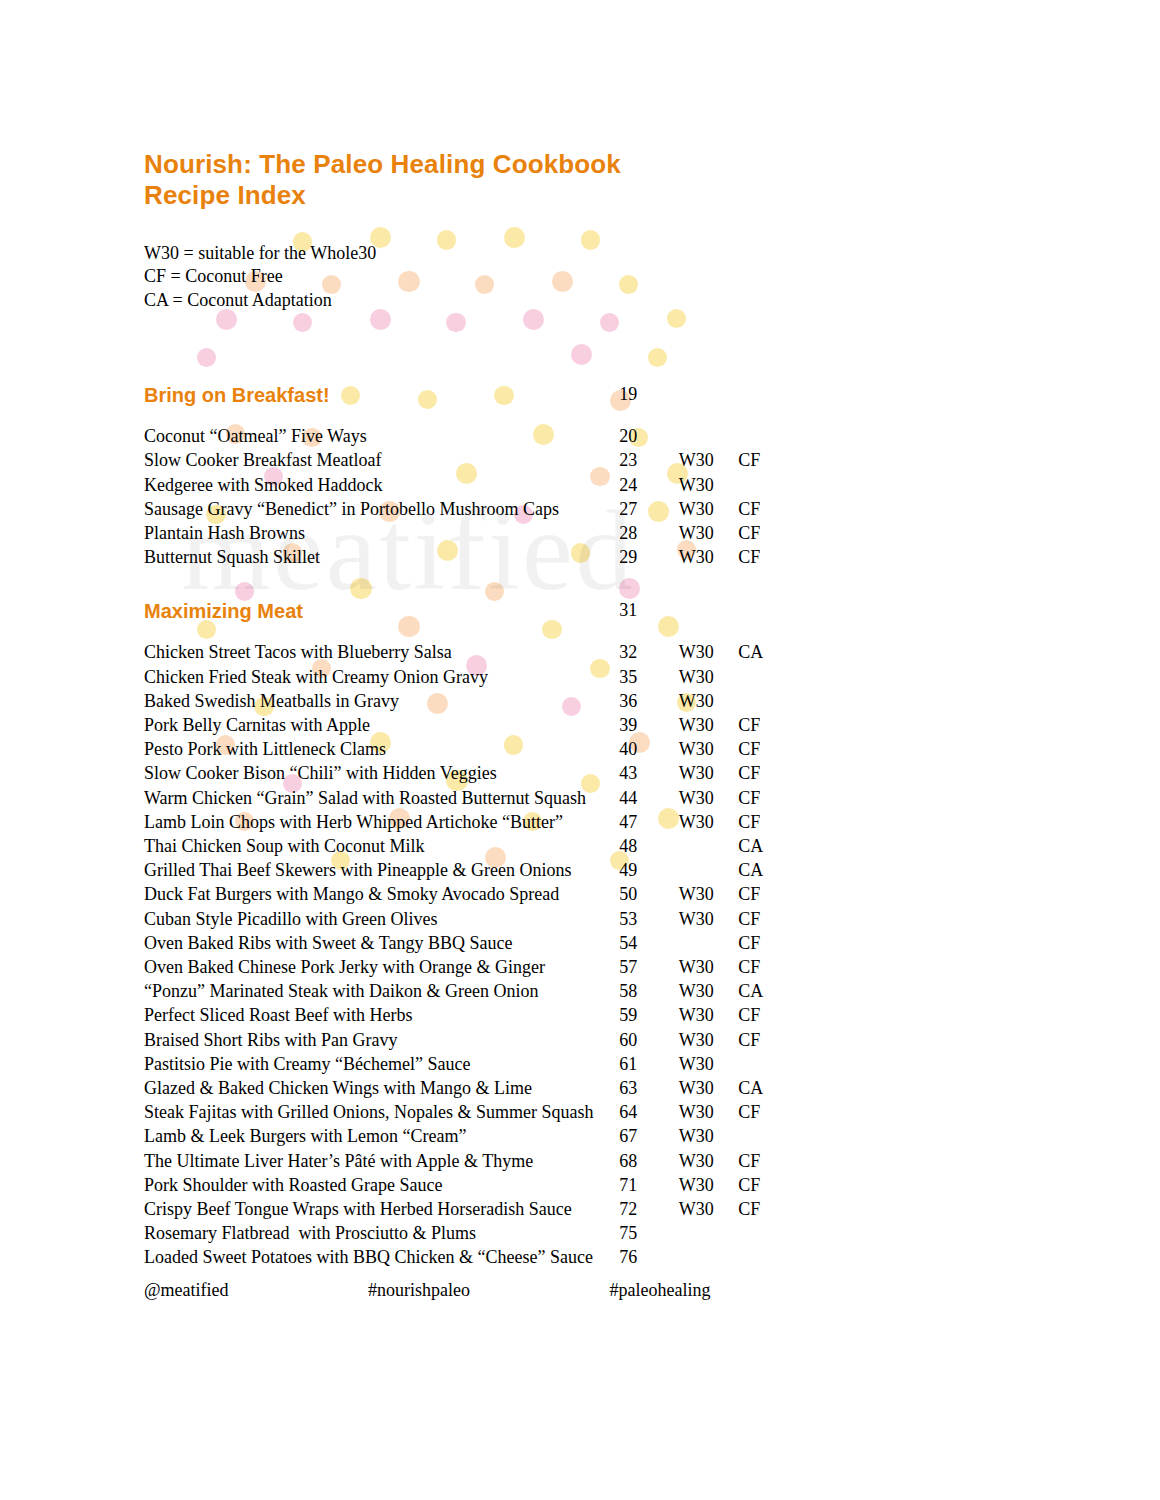meatified
Nourish: The Paleo Healing Cookbook Recipe Index
W30 = suitable for the Whole30
CF = Coconut Free
CA = Coconut Adaptation
| Bring on Breakfast! | 19 | | |
| Coconut “Oatmeal” Five Ways | 20 | | |
| Slow Cooker Breakfast Meatloaf | 23 | W30 | CF |
| Kedgeree with Smoked Haddock | 24 | W30 | |
| Sausage Gravy “Benedict” in Portobello Mushroom Caps | 27 | W30 | CF |
| Plantain Hash Browns | 28 | W30 | CF |
| Butternut Squash Skillet | 29 | W30 | CF |
| Maximizing Meat | 31 | | |
| Chicken Street Tacos with Blueberry Salsa | 32 | W30 | CA |
| Chicken Fried Steak with Creamy Onion Gravy | 35 | W30 | |
| Baked Swedish Meatballs in Gravy | 36 | W30 | |
| Pork Belly Carnitas with Apple | 39 | W30 | CF |
| Pesto Pork with Littleneck Clams | 40 | W30 | CF |
| Slow Cooker Bison “Chili” with Hidden Veggies | 43 | W30 | CF |
| Warm Chicken “Grain” Salad with Roasted Butternut Squash | 44 | W30 | CF |
| Lamb Loin Chops with Herb Whipped Artichoke “Butter” | 47 | W30 | CF |
| Thai Chicken Soup with Coconut Milk | 48 | | CA |
| Grilled Thai Beef Skewers with Pineapple & Green Onions | 49 | | CA |
| Duck Fat Burgers with Mango & Smoky Avocado Spread | 50 | W30 | CF |
| Cuban Style Picadillo with Green Olives | 53 | W30 | CF |
| Oven Baked Ribs with Sweet & Tangy BBQ Sauce | 54 | | CF |
| Oven Baked Chinese Pork Jerky with Orange & Ginger | 57 | W30 | CF |
| “Ponzu” Marinated Steak with Daikon & Green Onion | 58 | W30 | CA |
| Perfect Sliced Roast Beef with Herbs | 59 | W30 | CF |
| Braised Short Ribs with Pan Gravy | 60 | W30 | CF |
| Pastitsio Pie with Creamy “Béchemel” Sauce | 61 | W30 | |
| Glazed & Baked Chicken Wings with Mango & Lime | 63 | W30 | CA |
| Steak Fajitas with Grilled Onions, Nopales & Summer Squash | 64 | W30 | CF |
| Lamb & Leek Burgers with Lemon “Cream” | 67 | W30 | |
| The Ultimate Liver Hater’s Pâté with Apple & Thyme | 68 | W30 | CF |
| Pork Shoulder with Roasted Grape Sauce | 71 | W30 | CF |
| Crispy Beef Tongue Wraps with Herbed Horseradish Sauce | 72 | W30 | CF |
| Rosemary Flatbread with Prosciutto & Plums | 75 | | |
| Loaded Sweet Potatoes with BBQ Chicken & “Cheese” Sauce | 76 | | |
@meatified #nourishpaleo #paleohealing